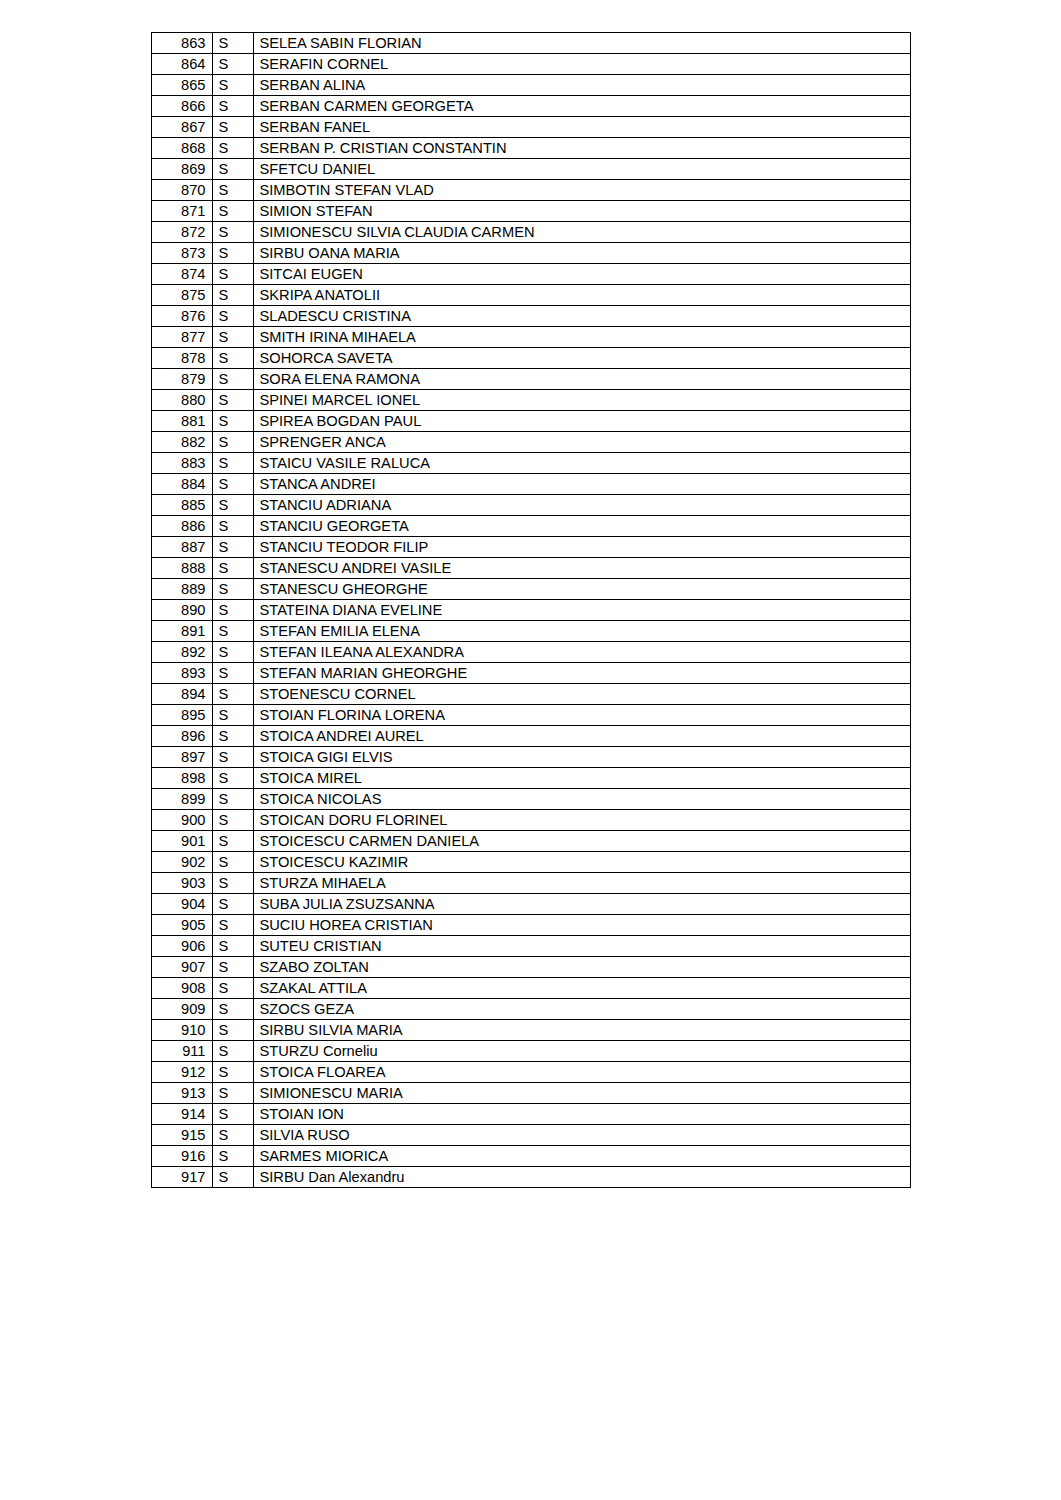| 863 | S | SELEA SABIN FLORIAN |
| 864 | S | SERAFIN CORNEL |
| 865 | S | SERBAN ALINA |
| 866 | S | SERBAN CARMEN GEORGETA |
| 867 | S | SERBAN FANEL |
| 868 | S | SERBAN P. CRISTIAN CONSTANTIN |
| 869 | S | SFETCU DANIEL |
| 870 | S | SIMBOTIN STEFAN VLAD |
| 871 | S | SIMION STEFAN |
| 872 | S | SIMIONESCU SILVIA CLAUDIA CARMEN |
| 873 | S | SIRBU OANA MARIA |
| 874 | S | SITCAI EUGEN |
| 875 | S | SKRIPA ANATOLII |
| 876 | S | SLADESCU CRISTINA |
| 877 | S | SMITH IRINA MIHAELA |
| 878 | S | SOHORCA SAVETA |
| 879 | S | SORA ELENA RAMONA |
| 880 | S | SPINEI MARCEL IONEL |
| 881 | S | SPIREA BOGDAN PAUL |
| 882 | S | SPRENGER ANCA |
| 883 | S | STAICU VASILE RALUCA |
| 884 | S | STANCA ANDREI |
| 885 | S | STANCIU ADRIANA |
| 886 | S | STANCIU GEORGETA |
| 887 | S | STANCIU TEODOR FILIP |
| 888 | S | STANESCU ANDREI VASILE |
| 889 | S | STANESCU GHEORGHE |
| 890 | S | STATEINA DIANA EVELINE |
| 891 | S | STEFAN EMILIA ELENA |
| 892 | S | STEFAN ILEANA ALEXANDRA |
| 893 | S | STEFAN MARIAN GHEORGHE |
| 894 | S | STOENESCU CORNEL |
| 895 | S | STOIAN FLORINA LORENA |
| 896 | S | STOICA ANDREI AUREL |
| 897 | S | STOICA GIGI ELVIS |
| 898 | S | STOICA MIREL |
| 899 | S | STOICA NICOLAS |
| 900 | S | STOICAN DORU FLORINEL |
| 901 | S | STOICESCU CARMEN DANIELA |
| 902 | S | STOICESCU KAZIMIR |
| 903 | S | STURZA MIHAELA |
| 904 | S | SUBA JULIA ZSUZSANNA |
| 905 | S | SUCIU HOREA CRISTIAN |
| 906 | S | SUTEU CRISTIAN |
| 907 | S | SZABO ZOLTAN |
| 908 | S | SZAKAL ATTILA |
| 909 | S | SZOCS GEZA |
| 910 | S | SIRBU SILVIA MARIA |
| 911 | S | STURZU Corneliu |
| 912 | S | STOICA FLOAREA |
| 913 | S | SIMIONESCU MARIA |
| 914 | S | STOIAN ION |
| 915 | S | SILVIA RUSO |
| 916 | S | SARMES MIORICA |
| 917 | S | SIRBU Dan Alexandru |